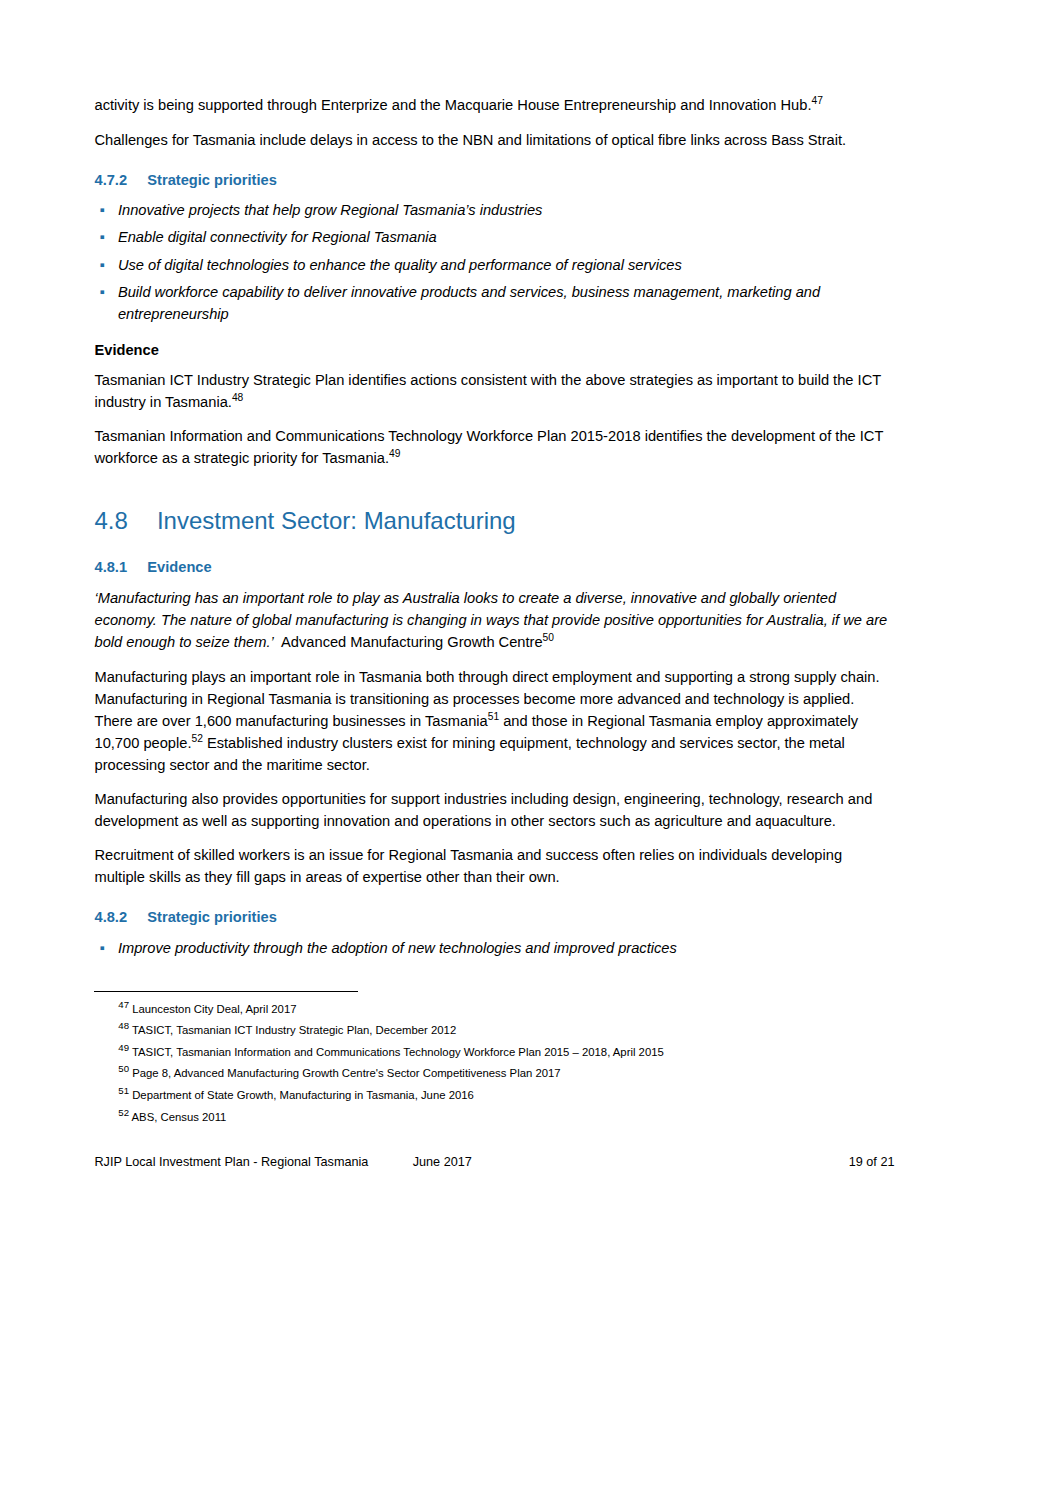activity is being supported through Enterprize and the Macquarie House Entrepreneurship and Innovation Hub.47
Challenges for Tasmania include delays in access to the NBN and limitations of optical fibre links across Bass Strait.
4.7.2 Strategic priorities
Innovative projects that help grow Regional Tasmania’s industries
Enable digital connectivity for Regional Tasmania
Use of digital technologies to enhance the quality and performance of regional services
Build workforce capability to deliver innovative products and services, business management, marketing and entrepreneurship
Evidence
Tasmanian ICT Industry Strategic Plan identifies actions consistent with the above strategies as important to build the ICT industry in Tasmania.48
Tasmanian Information and Communications Technology Workforce Plan 2015-2018 identifies the development of the ICT workforce as a strategic priority for Tasmania.49
4.8 Investment Sector: Manufacturing
4.8.1 Evidence
‘Manufacturing has an important role to play as Australia looks to create a diverse, innovative and globally oriented economy. The nature of global manufacturing is changing in ways that provide positive opportunities for Australia, if we are bold enough to seize them.’ Advanced Manufacturing Growth Centre50
Manufacturing plays an important role in Tasmania both through direct employment and supporting a strong supply chain. Manufacturing in Regional Tasmania is transitioning as processes become more advanced and technology is applied. There are over 1,600 manufacturing businesses in Tasmania51 and those in Regional Tasmania employ approximately 10,700 people.52 Established industry clusters exist for mining equipment, technology and services sector, the metal processing sector and the maritime sector.
Manufacturing also provides opportunities for support industries including design, engineering, technology, research and development as well as supporting innovation and operations in other sectors such as agriculture and aquaculture.
Recruitment of skilled workers is an issue for Regional Tasmania and success often relies on individuals developing multiple skills as they fill gaps in areas of expertise other than their own.
4.8.2 Strategic priorities
Improve productivity through the adoption of new technologies and improved practices
47 Launceston City Deal, April 2017
48 TASICT, Tasmanian ICT Industry Strategic Plan, December 2012
49 TASICT, Tasmanian Information and Communications Technology Workforce Plan 2015 – 2018, April 2015
50 Page 8, Advanced Manufacturing Growth Centre's Sector Competitiveness Plan 2017
51 Department of State Growth, Manufacturing in Tasmania, June 2016
52 ABS, Census 2011
RJIP Local Investment Plan - Regional Tasmania June 2017 19 of 21